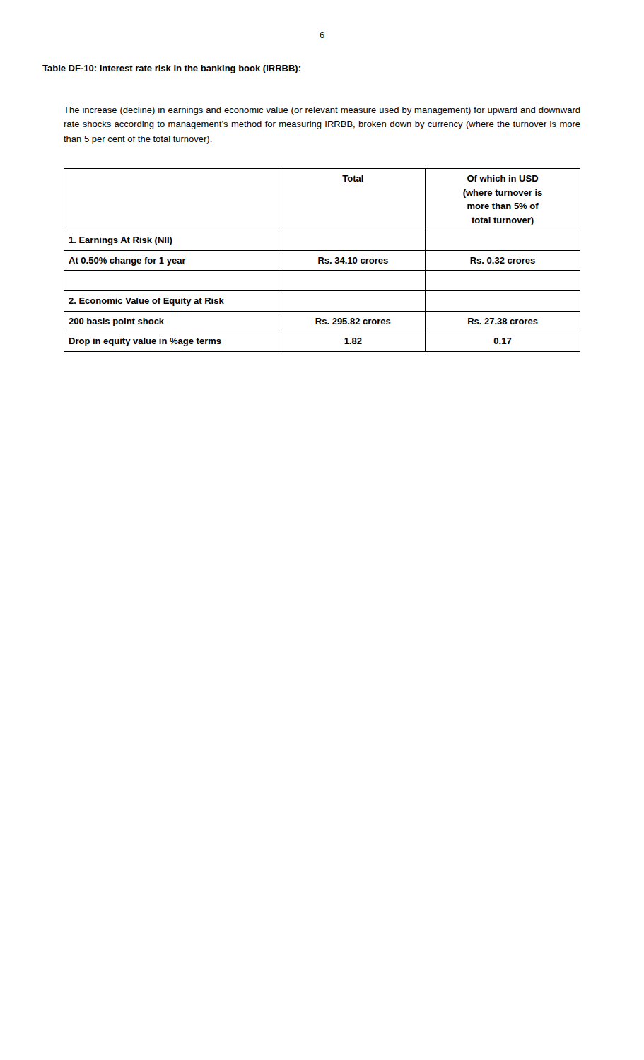6
Table DF-10: Interest rate risk in the banking book (IRRBB):
The increase (decline) in earnings and economic value (or relevant measure used by management) for upward and downward rate shocks according to management’s method for measuring IRRBB, broken down by currency (where the turnover is more than 5 per cent of the total turnover).
| | Total | Of which in USD (where turnover is more than 5% of total turnover) |
| --- | --- | --- |
| 1. Earnings At Risk (NII) | | |
| At 0.50% change for 1 year | Rs. 34.10 crores | Rs. 0.32 crores |
| 2. Economic Value of Equity at Risk | | |
| 200 basis point shock | Rs. 295.82 crores | Rs. 27.38 crores |
| Drop in equity value in %age terms | 1.82 | 0.17 |